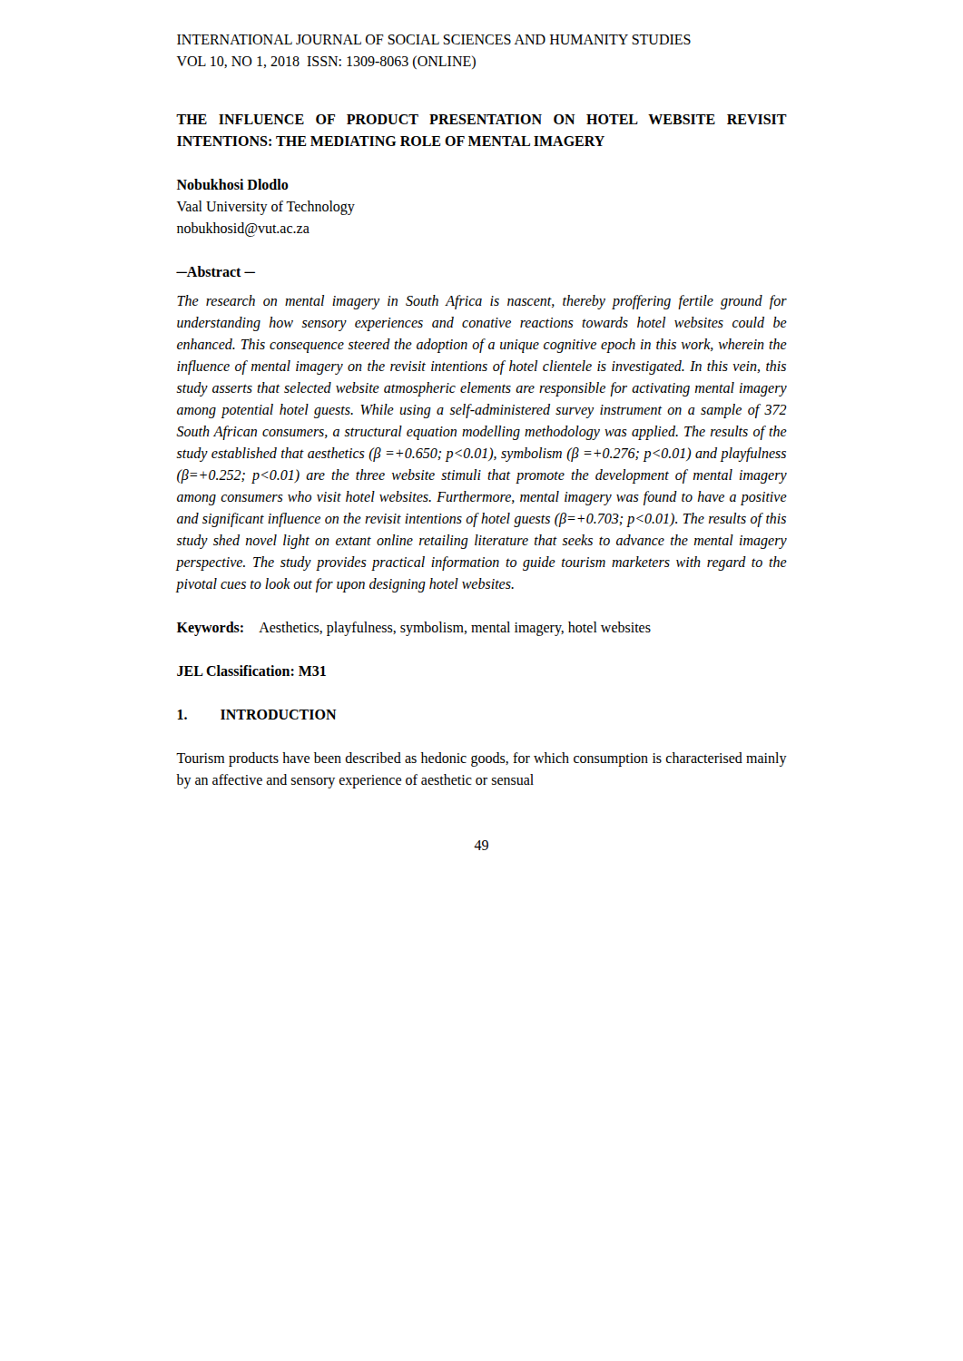International Journal of Social Sciences and Humanity Studies
Vol 10, No 1, 2018 ISSN: 1309-8063 (Online)
The Influence of Product Presentation on Hotel Website Revisit Intentions: The Mediating Role of Mental Imagery
Nobukhosi Dlodlo
Vaal University of Technology
nobukhosid@vut.ac.za
─Abstract ─
The research on mental imagery in South Africa is nascent, thereby proffering fertile ground for understanding how sensory experiences and conative reactions towards hotel websites could be enhanced. This consequence steered the adoption of a unique cognitive epoch in this work, wherein the influence of mental imagery on the revisit intentions of hotel clientele is investigated. In this vein, this study asserts that selected website atmospheric elements are responsible for activating mental imagery among potential hotel guests. While using a self-administered survey instrument on a sample of 372 South African consumers, a structural equation modelling methodology was applied. The results of the study established that aesthetics (β =+0.650; p<0.01), symbolism (β =+0.276; p<0.01) and playfulness (β=+0.252; p<0.01) are the three website stimuli that promote the development of mental imagery among consumers who visit hotel websites. Furthermore, mental imagery was found to have a positive and significant influence on the revisit intentions of hotel guests (β=+0.703; p<0.01). The results of this study shed novel light on extant online retailing literature that seeks to advance the mental imagery perspective. The study provides practical information to guide tourism marketers with regard to the pivotal cues to look out for upon designing hotel websites.
Keywords: Aesthetics, playfulness, symbolism, mental imagery, hotel websites
JEL Classification: M31
1. Introduction
Tourism products have been described as hedonic goods, for which consumption is characterised mainly by an affective and sensory experience of aesthetic or sensual
49